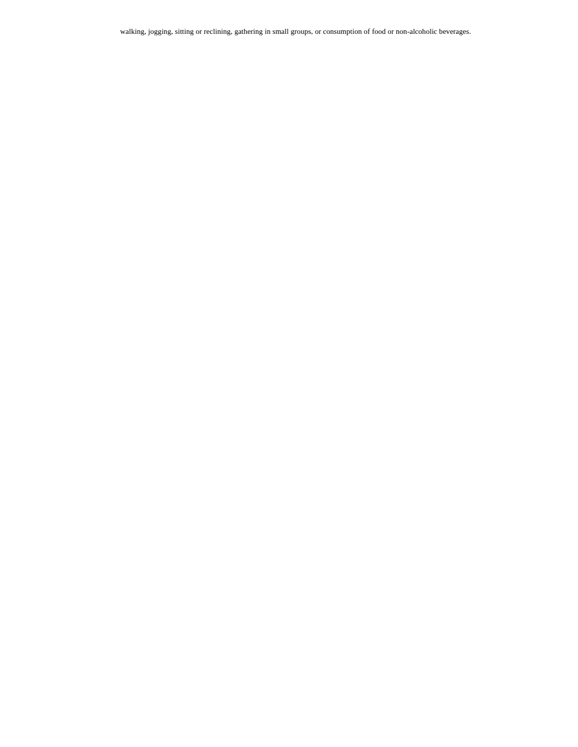walking, jogging, sitting or reclining, gathering in small groups, or consumption of food or non-alcoholic beverages.